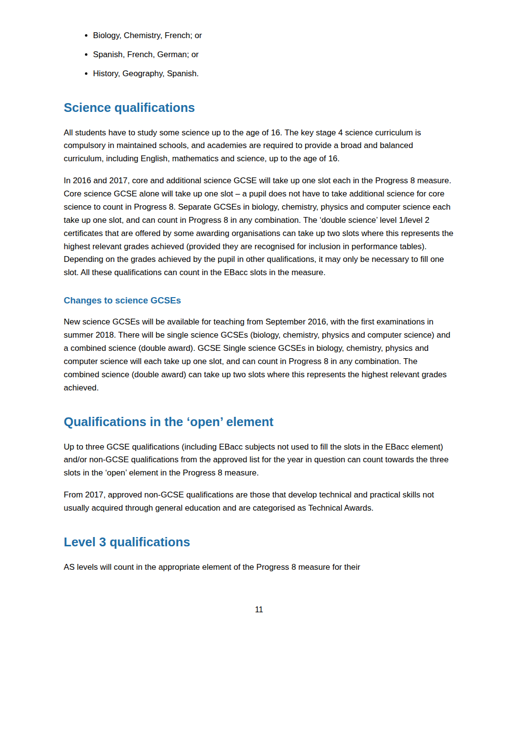Biology, Chemistry, French; or
Spanish, French, German; or
History, Geography, Spanish.
Science qualifications
All students have to study some science up to the age of 16. The key stage 4 science curriculum is compulsory in maintained schools, and academies are required to provide a broad and balanced curriculum, including English, mathematics and science, up to the age of 16.
In 2016 and 2017, core and additional science GCSE will take up one slot each in the Progress 8 measure. Core science GCSE alone will take up one slot – a pupil does not have to take additional science for core science to count in Progress 8. Separate GCSEs in biology, chemistry, physics and computer science each take up one slot, and can count in Progress 8 in any combination. The ‘double science’ level 1/level 2 certificates that are offered by some awarding organisations can take up two slots where this represents the highest relevant grades achieved (provided they are recognised for inclusion in performance tables). Depending on the grades achieved by the pupil in other qualifications, it may only be necessary to fill one slot. All these qualifications can count in the EBacc slots in the measure.
Changes to science GCSEs
New science GCSEs will be available for teaching from September 2016, with the first examinations in summer 2018. There will be single science GCSEs (biology, chemistry, physics and computer science) and a combined science (double award). GCSE Single science GCSEs in biology, chemistry, physics and computer science will each take up one slot, and can count in Progress 8 in any combination. The combined science (double award) can take up two slots where this represents the highest relevant grades achieved.
Qualifications in the ‘open’ element
Up to three GCSE qualifications (including EBacc subjects not used to fill the slots in the EBacc element) and/or non-GCSE qualifications from the approved list for the year in question can count towards the three slots in the ‘open’ element in the Progress 8 measure.
From 2017, approved non-GCSE qualifications are those that develop technical and practical skills not usually acquired through general education and are categorised as Technical Awards.
Level 3 qualifications
AS levels will count in the appropriate element of the Progress 8 measure for their
11